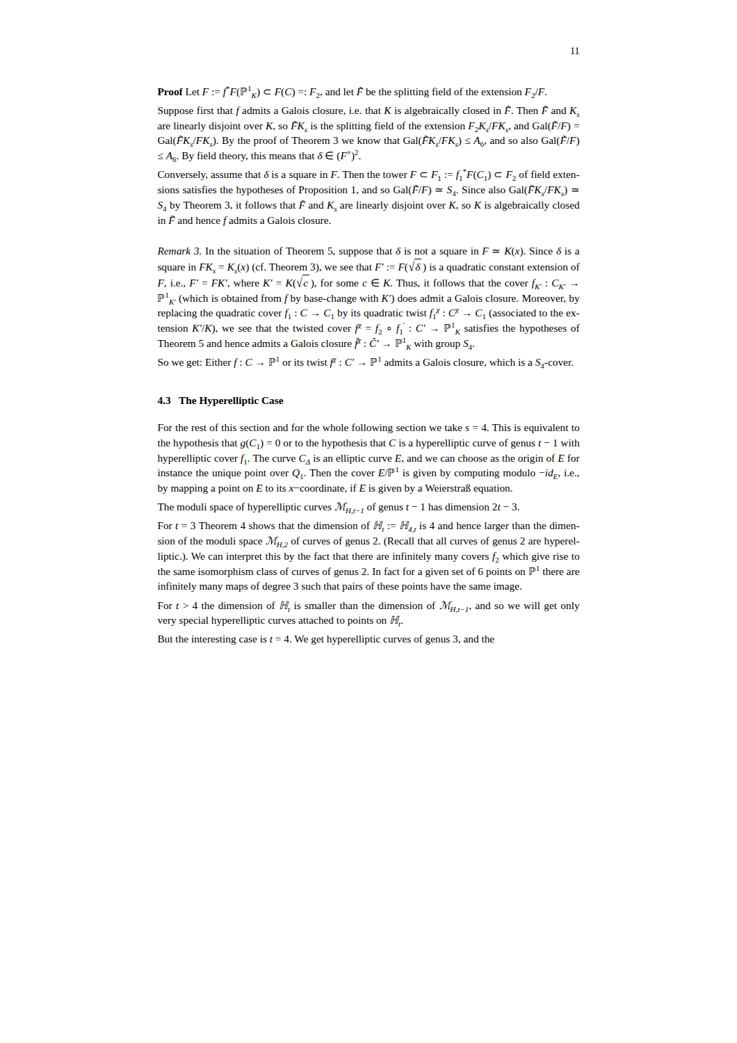11
Proof Let F := f*F(ℙ1K) ⊂ F(C) =: F2, and let F̃ be the splitting field of the extension F2/F.
Suppose first that f admits a Galois closure, i.e. that K is algebraically closed in F̃. Then F̃ and Ks are linearly disjoint over K, so F̃Ks is the splitting field of the extension F2Ks/FKs, and Gal(F̃/F) = Gal(F̃Ks/FKs). By the proof of Theorem 3 we know that Gal(F̃Ks/FKs) ≤ A6, and so also Gal(F̃/F) ≤ A6. By field theory, this means that δ ∈ (F×)2.
Conversely, assume that δ is a square in F. Then the tower F ⊂ F1 := f1*F(C1) ⊂ F2 of field extensions satisfies the hypotheses of Proposition 1, and so Gal(F̃/F) ≃ S4. Since also Gal(F̃Ks/FKs) ≃ S4 by Theorem 3, it follows that F̃ and Ks are linearly disjoint over K, so K is algebraically closed in F̃ and hence f admits a Galois closure.
Remark 3. In the situation of Theorem 5, suppose that δ is not a square in F ≃ K(x). Since δ is a square in FKs = Ks(x) (cf. Theorem 3), we see that F′ := F(√δ) is a quadratic constant extension of F, i.e., F′ = FK′, where K′ = K(√c), for some c ∈ K. Thus, it follows that the cover fK′ : CK′ → ℙ1K′ (which is obtained from f by base-change with K′) does admit a Galois closure. Moreover, by replacing the quadratic cover f1 : C → C1 by its quadratic twist f1χ : Cχ → C1 (associated to the extension K′/K), we see that the twisted cover fχ = f2 ∘ f1′ : C′ → ℙ1K satisfies the hypotheses of Theorem 5 and hence admits a Galois closure f̃χ : C̃′ → ℙ1K with group S4.
So we get: Either f : C → ℙ1 or its twist fχ : C′ → ℙ1 admits a Galois closure, which is a S4-cover.
4.3 The Hyperelliptic Case
For the rest of this section and for the whole following section we take s = 4. This is equivalent to the hypothesis that g(C1) = 0 or to the hypothesis that C is a hyperelliptic curve of genus t − 1 with hyperelliptic cover f1. The curve CΔ is an elliptic curve E, and we can choose as the origin of E for instance the unique point over Q1. Then the cover E/ℙ1 is given by computing modulo −idE, i.e., by mapping a point on E to its x−coordinate, if E is given by a Weierstraß equation.
The moduli space of hyperelliptic curves ℳH,t−1 of genus t − 1 has dimension 2t − 3.
For t = 3 Theorem 4 shows that the dimension of ℍt := ℍ4,t is 4 and hence larger than the dimension of the moduli space ℳH,2 of curves of genus 2. (Recall that all curves of genus 2 are hyperelliptic.). We can interpret this by the fact that there are infinitely many covers f2 which give rise to the same isomorphism class of curves of genus 2. In fact for a given set of 6 points on ℙ1 there are infinitely many maps of degree 3 such that pairs of these points have the same image.
For t > 4 the dimension of ℍt is smaller than the dimension of ℳH,t−1, and so we will get only very special hyperelliptic curves attached to points on ℍt.
But the interesting case is t = 4. We get hyperelliptic curves of genus 3, and the